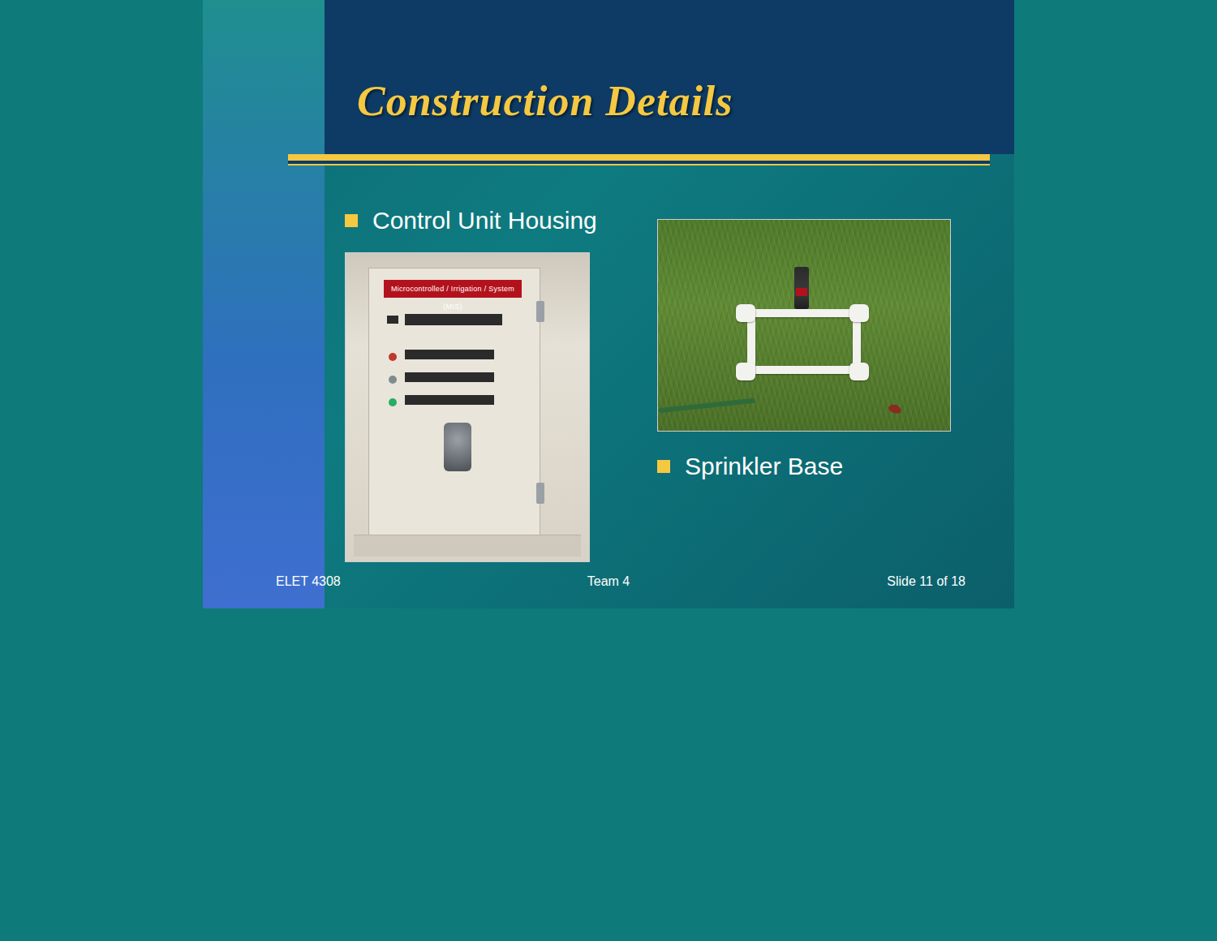Construction Details
Control Unit Housing
Microcontrolled / Irrigation / System (MIS)
Sprinkler Base
ELET 4308 Team 4 Slide 11 of 18